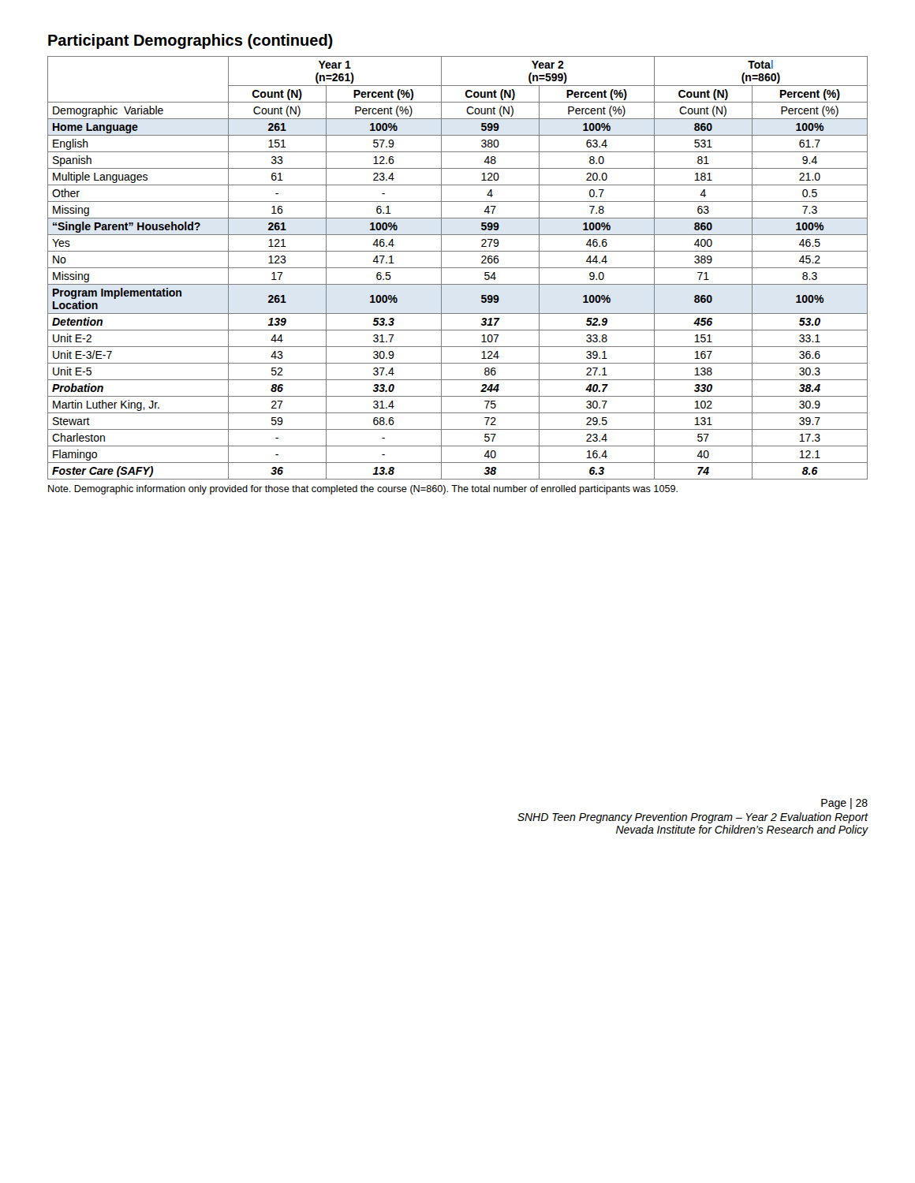Participant Demographics (continued)
| | Year 1 (n=261) | Year 2 (n=599) | Tota l (n=860) |
| --- | --- | --- | --- |
| Count (N) | Percent (%) | Count (N) | Percent (%) | Count (N) | Percent (%) |
| Demographic Variable | Count (N) | Percent (%) | Count (N) | Percent (%) | Count (N) | Percent (%) |
| Home Language | 261 | 100% | 599 | 100% | 860 | 100% |
| English | 151 | 57.9 | 380 | 63.4 | 531 | 61.7 |
| Spanish | 33 | 12.6 | 48 | 8.0 | 81 | 9.4 |
| Multiple Languages | 61 | 23.4 | 120 | 20.0 | 181 | 21.0 |
| Other | - | - | 4 | 0.7 | 4 | 0.5 |
| Missing | 16 | 6.1 | 47 | 7.8 | 63 | 7.3 |
| “Single Parent” Household? | 261 | 100% | 599 | 100% | 860 | 100% |
| Yes | 121 | 46.4 | 279 | 46.6 | 400 | 46.5 |
| No | 123 | 47.1 | 266 | 44.4 | 389 | 45.2 |
| Missing | 17 | 6.5 | 54 | 9.0 | 71 | 8.3 |
| Program Implementation Location | 261 | 100% | 599 | 100% | 860 | 100% |
| Detention | 139 | 53.3 | 317 | 52.9 | 456 | 53.0 |
| Unit E-2 | 44 | 31.7 | 107 | 33.8 | 151 | 33.1 |
| Unit E-3/E-7 | 43 | 30.9 | 124 | 39.1 | 167 | 36.6 |
| Unit E-5 | 52 | 37.4 | 86 | 27.1 | 138 | 30.3 |
| Probation | 86 | 33.0 | 244 | 40.7 | 330 | 38.4 |
| Martin Luther King, Jr. | 27 | 31.4 | 75 | 30.7 | 102 | 30.9 |
| Stewart | 59 | 68.6 | 72 | 29.5 | 131 | 39.7 |
| Charleston | - | - | 57 | 23.4 | 57 | 17.3 |
| Flamingo | - | - | 40 | 16.4 | 40 | 12.1 |
| Foster Care (SAFY) | 36 | 13.8 | 38 | 6.3 | 74 | 8.6 |
Note. Demographic information only provided for those that completed the course (N=860). The total number of enrolled participants was 1059.
Page | 28
SNHD Teen Pregnancy Prevention Program – Year 2 Evaluation Report
Nevada Institute for Children’s Research and Policy